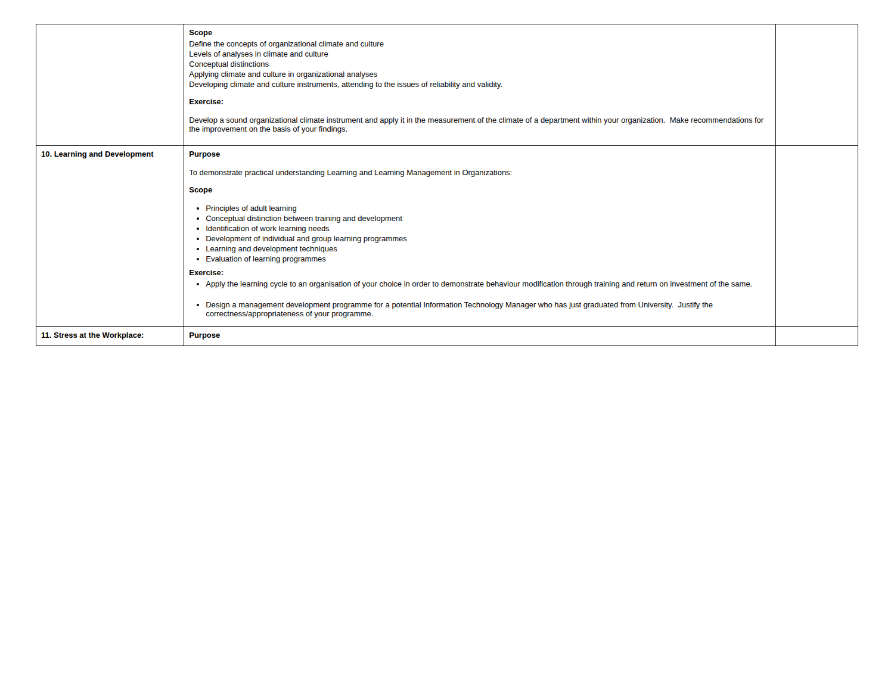| | Scope Define the concepts of organizational climate and culture Levels of analyses in climate and culture Conceptual distinctions Applying climate and culture in organizational analyses Developing climate and culture instruments, attending to the issues of reliability and validity. Exercise: Develop a sound organizational climate instrument and apply it in the measurement of the climate of a department within your organization. Make recommendations for the improvement on the basis of your findings. | |
| 10. Learning and Development | Purpose To demonstrate practical understanding Learning and Learning Management in Organizations: Scope Principles of adult learning Conceptual distinction between training and development Identification of work learning needs Development of individual and group learning programmes Learning and development techniques Evaluation of learning programmes Exercise: Apply the learning cycle to an organisation of your choice in order to demonstrate behaviour modification through training and return on investment of the same. Design a management development programme for a potential Information Technology Manager who has just graduated from University. Justify the correctness/appropriateness of your programme. | |
| 11. Stress at the Workplace: | Purpose | |